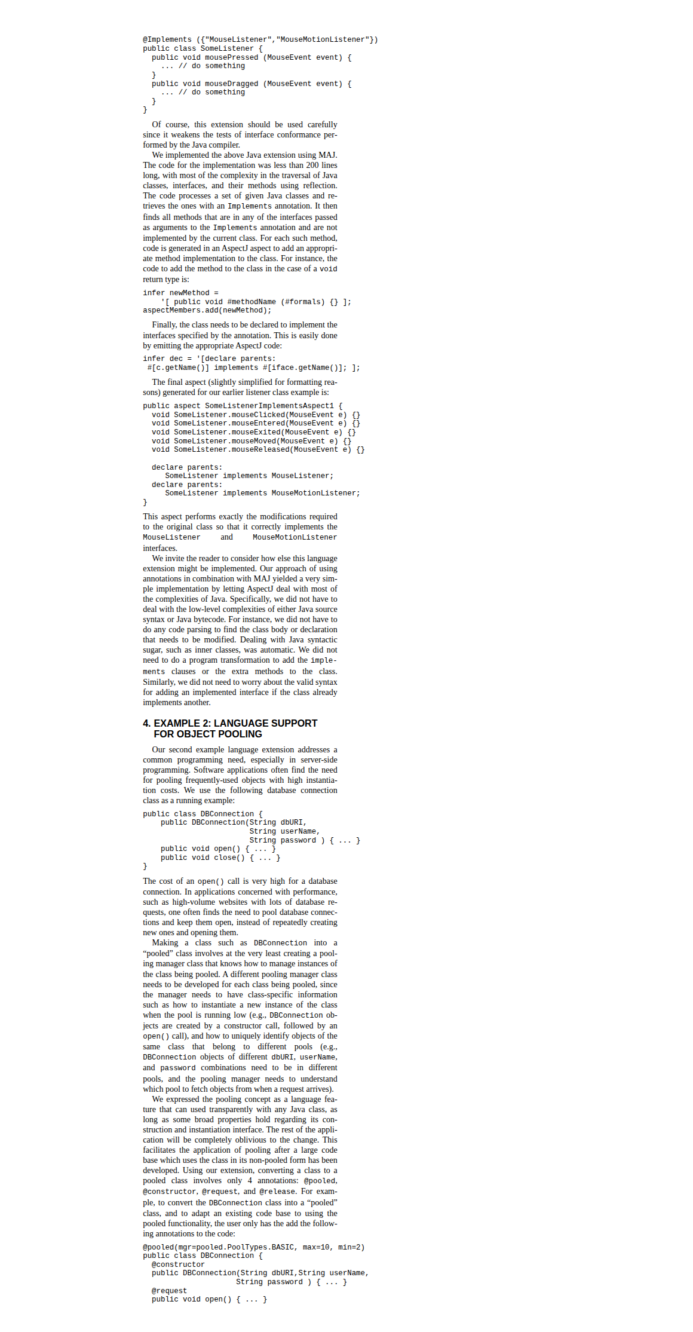@Implements ({"MouseListener","MouseMotionListener"})
public class SomeListener {
  public void mousePressed (MouseEvent event) {
    ... // do something
  }
  public void mouseDragged (MouseEvent event) {
    ... // do something
  }
}
Of course, this extension should be used carefully since it weakens the tests of interface conformance performed by the Java compiler.
We implemented the above Java extension using MAJ. The code for the implementation was less than 200 lines long, with most of the complexity in the traversal of Java classes, interfaces, and their methods using reflection. The code processes a set of given Java classes and retrieves the ones with an Implements annotation. It then finds all methods that are in any of the interfaces passed as arguments to the Implements annotation and are not implemented by the current class. For each such method, code is generated in an AspectJ aspect to add an appropriate method implementation to the class. For instance, the code to add the method to the class in the case of a void return type is:
infer newMethod =
    '[ public void #methodName (#formals) {} ];
aspectMembers.add(newMethod);
Finally, the class needs to be declared to implement the interfaces specified by the annotation. This is easily done by emitting the appropriate AspectJ code:
infer dec = '[declare parents:
 #[c.getName()] implements #[iface.getName()]; ];
The final aspect (slightly simplified for formatting reasons) generated for our earlier listener class example is:
public aspect SomeListenerImplementsAspect1 {
  void SomeListener.mouseClicked(MouseEvent e) {}
  void SomeListener.mouseEntered(MouseEvent e) {}
  void SomeListener.mouseExited(MouseEvent e) {}
  void SomeListener.mouseMoved(MouseEvent e) {}
  void SomeListener.mouseReleased(MouseEvent e) {}

  declare parents:
     SomeListener implements MouseListener;
  declare parents:
     SomeListener implements MouseMotionListener;
}
This aspect performs exactly the modifications required to the original class so that it correctly implements the MouseListener and MouseMotionListener interfaces.
We invite the reader to consider how else this language extension might be implemented. Our approach of using annotations in combination with MAJ yielded a very simple implementation by letting AspectJ deal with most of the complexities of Java. Specifically, we did not have to deal with the low-level complexities of either Java source syntax or Java bytecode. For instance, we did not have to do any code parsing to find the class body or declaration that needs to be modified. Dealing with Java syntactic sugar, such as inner classes, was automatic. We did not need to do a program transformation to add the implements clauses or the extra methods to the class. Similarly, we did not need to worry about the valid syntax for adding an implemented interface if the class already implements another.
4. EXAMPLE 2: LANGUAGE SUPPORT FOR OBJECT POOLING
Our second example language extension addresses a common programming need, especially in server-side programming. Software applications often find the need for pooling frequently-used objects with high instantiation costs. We use the following database connection class as a running example:
public class DBConnection {
    public DBConnection(String dbURI,
                        String userName,
                        String password ) { ... }
    public void open() { ... }
    public void close() { ... }
}
The cost of an open() call is very high for a database connection. In applications concerned with performance, such as high-volume websites with lots of database requests, one often finds the need to pool database connections and keep them open, instead of repeatedly creating new ones and opening them.
Making a class such as DBConnection into a “pooled” class involves at the very least creating a pooling manager class that knows how to manage instances of the class being pooled. A different pooling manager class needs to be developed for each class being pooled, since the manager needs to have class-specific information such as how to instantiate a new instance of the class when the pool is running low (e.g., DBConnection objects are created by a constructor call, followed by an open() call), and how to uniquely identify objects of the same class that belong to different pools (e.g., DBConnection objects of different dbURI, userName, and password combinations need to be in different pools, and the pooling manager needs to understand which pool to fetch objects from when a request arrives).
We expressed the pooling concept as a language feature that can used transparently with any Java class, as long as some broad properties hold regarding its construction and instantiation interface. The rest of the application will be completely oblivious to the change. This facilitates the application of pooling after a large code base which uses the class in its non-pooled form has been developed. Using our extension, converting a class to a pooled class involves only 4 annotations: @pooled, @constructor, @request, and @release. For example, to convert the DBConnection class into a “pooled” class, and to adapt an existing code base to using the pooled functionality, the user only has the add the following annotations to the code:
@pooled(mgr=pooled.PoolTypes.BASIC, max=10, min=2)
public class DBConnection {
  @constructor
  public DBConnection(String dbURI,String userName,
                     String password ) { ... }
  @request
  public void open() { ... }